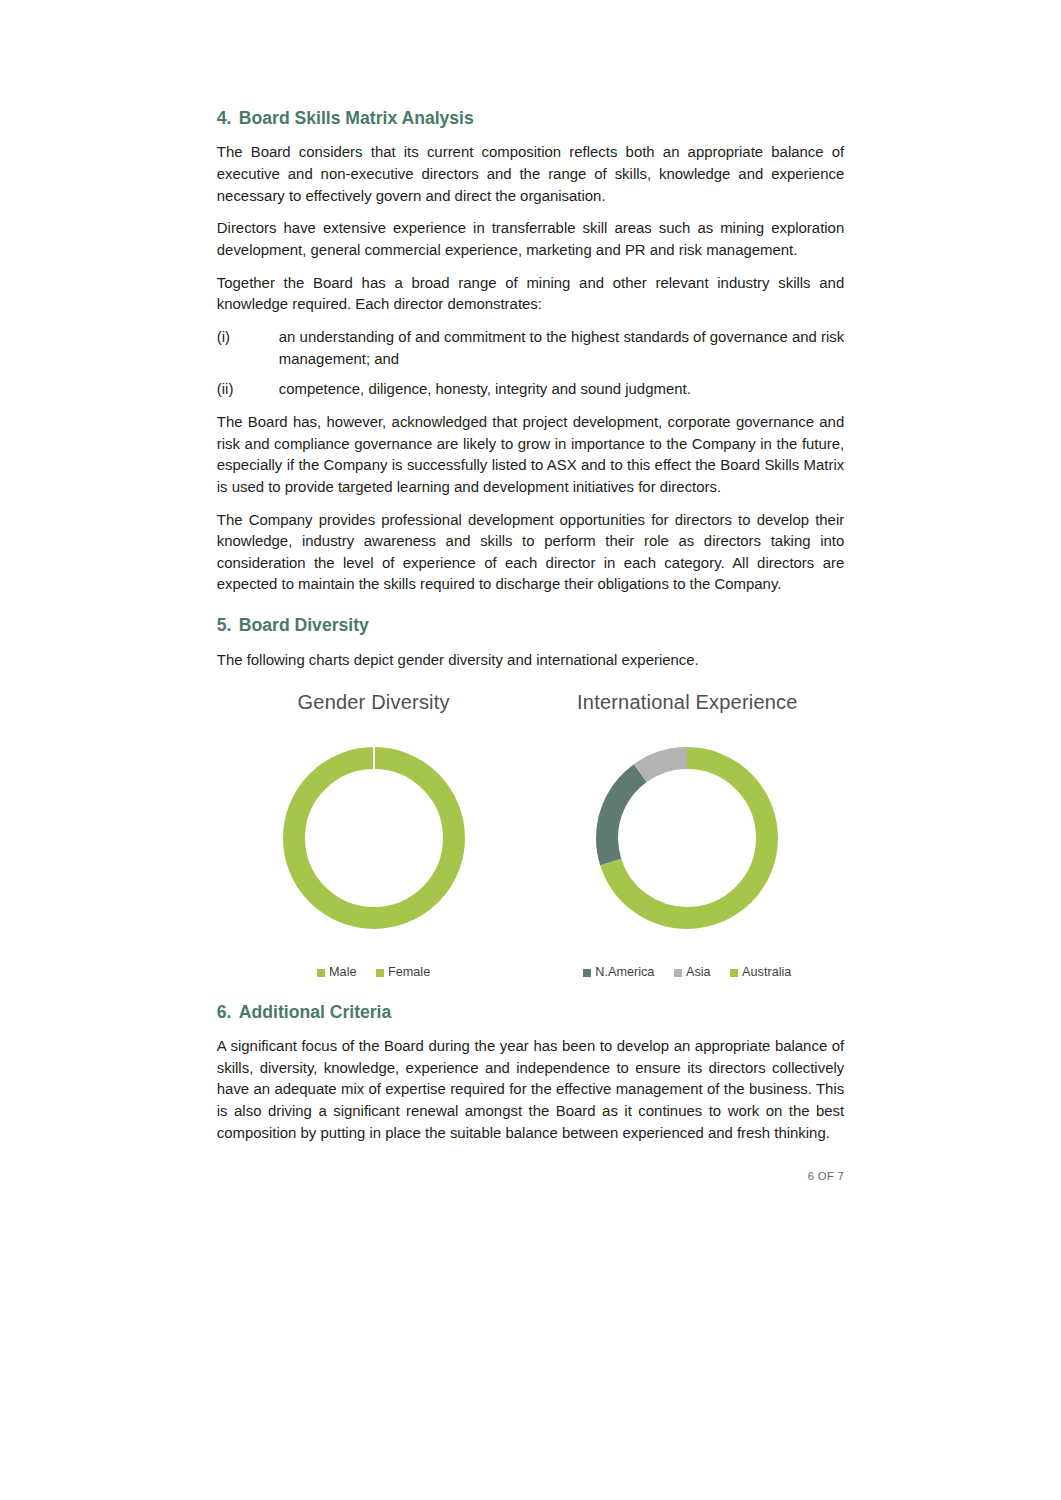4. Board Skills Matrix Analysis
The Board considers that its current composition reflects both an appropriate balance of executive and non-executive directors and the range of skills, knowledge and experience necessary to effectively govern and direct the organisation.
Directors have extensive experience in transferrable skill areas such as mining exploration development, general commercial experience, marketing and PR and risk management.
Together the Board has a broad range of mining and other relevant industry skills and knowledge required. Each director demonstrates:
(i) an understanding of and commitment to the highest standards of governance and risk management; and
(ii) competence, diligence, honesty, integrity and sound judgment.
The Board has, however, acknowledged that project development, corporate governance and risk and compliance governance are likely to grow in importance to the Company in the future, especially if the Company is successfully listed to ASX and to this effect the Board Skills Matrix is used to provide targeted learning and development initiatives for directors.
The Company provides professional development opportunities for directors to develop their knowledge, industry awareness and skills to perform their role as directors taking into consideration the level of experience of each director in each category. All directors are expected to maintain the skills required to discharge their obligations to the Company.
5. Board Diversity
The following charts depict gender diversity and international experience.
Gender Diversity
Male Female
International Experience
N.America Asia Australia
6. Additional Criteria
A significant focus of the Board during the year has been to develop an appropriate balance of skills, diversity, knowledge, experience and independence to ensure its directors collectively have an adequate mix of expertise required for the effective management of the business. This is also driving a significant renewal amongst the Board as it continues to work on the best composition by putting in place the suitable balance between experienced and fresh thinking.
6 OF 7